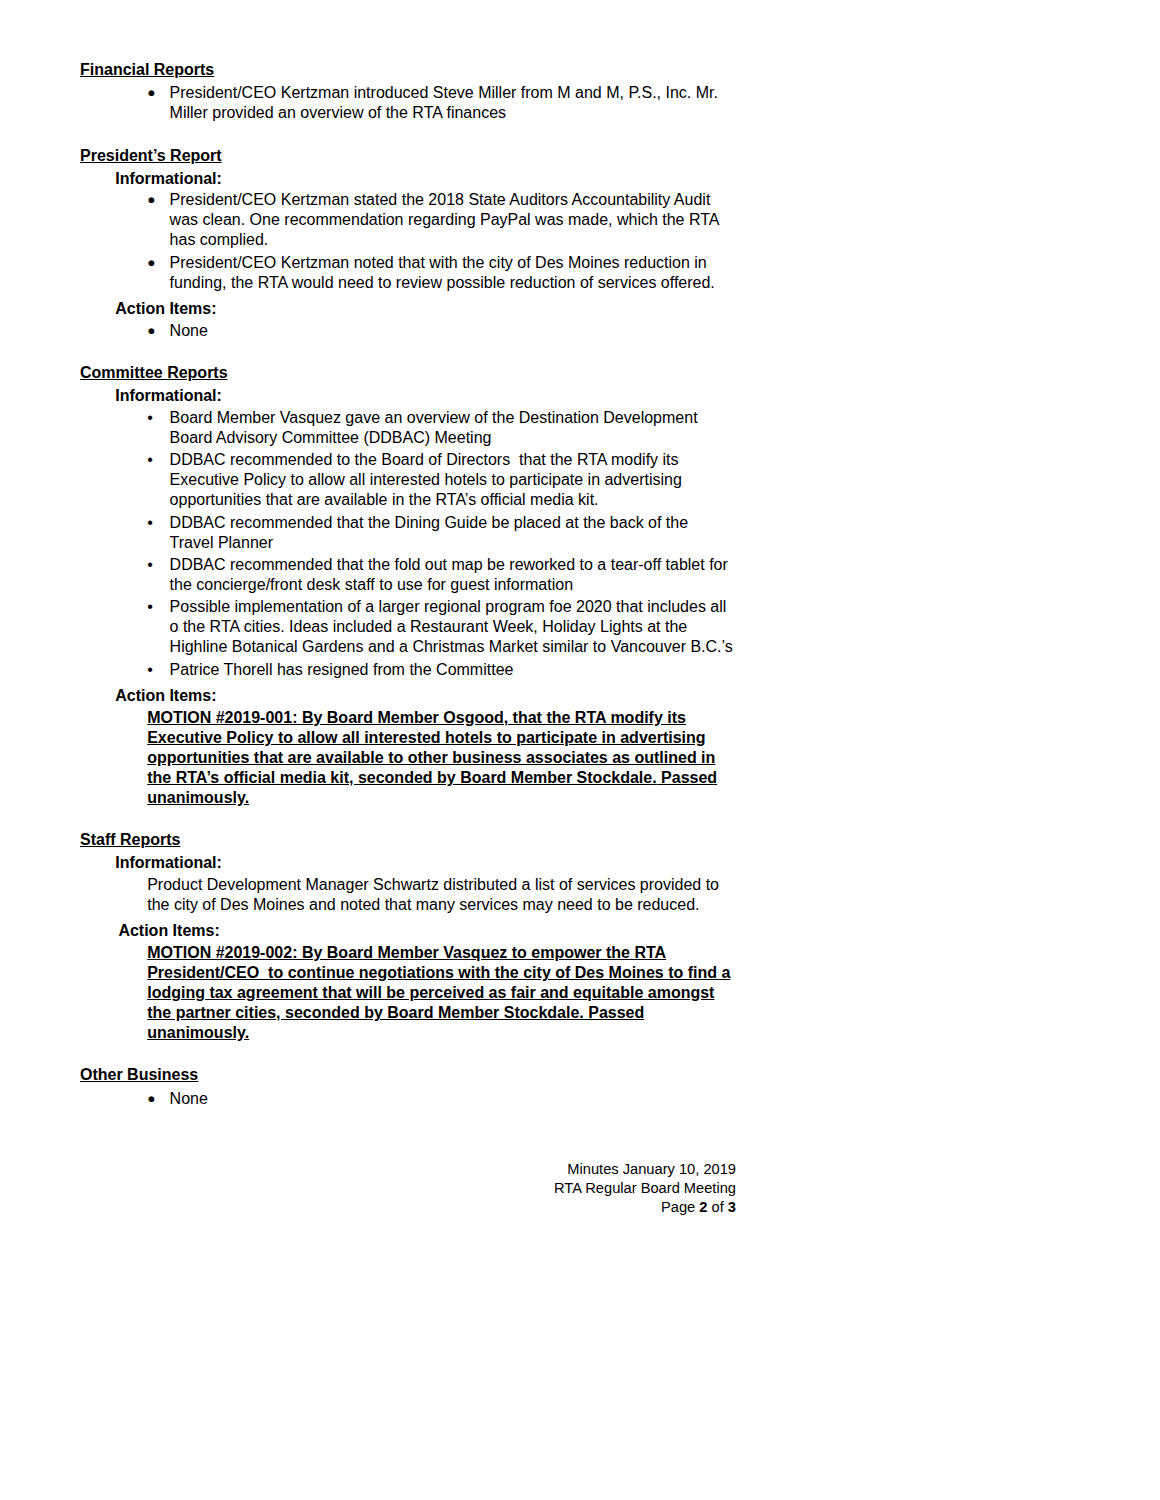Financial Reports
President/CEO Kertzman introduced Steve Miller from M and M, P.S., Inc. Mr. Miller provided an overview of the RTA finances
President’s Report
Informational:
President/CEO Kertzman stated the 2018 State Auditors Accountability Audit was clean. One recommendation regarding PayPal was made, which the RTA has complied.
President/CEO Kertzman noted that with the city of Des Moines reduction in funding, the RTA would need to review possible reduction of services offered.
Action Items:
None
Committee Reports
Informational:
Board Member Vasquez gave an overview of the Destination Development Board Advisory Committee (DDBAC) Meeting
DDBAC recommended to the Board of Directors that the RTA modify its Executive Policy to allow all interested hotels to participate in advertising opportunities that are available in the RTA’s official media kit.
DDBAC recommended that the Dining Guide be placed at the back of the Travel Planner
DDBAC recommended that the fold out map be reworked to a tear-off tablet for the concierge/front desk staff to use for guest information
Possible implementation of a larger regional program foe 2020 that includes all o the RTA cities. Ideas included a Restaurant Week, Holiday Lights at the Highline Botanical Gardens and a Christmas Market similar to Vancouver B.C.’s
Patrice Thorell has resigned from the Committee
Action Items:
MOTION #2019-001: By Board Member Osgood, that the RTA modify its Executive Policy to allow all interested hotels to participate in advertising opportunities that are available to other business associates as outlined in the RTA’s official media kit, seconded by Board Member Stockdale. Passed unanimously.
Staff Reports
Informational:
Product Development Manager Schwartz distributed a list of services provided to the city of Des Moines and noted that many services may need to be reduced.
Action Items:
MOTION #2019-002: By Board Member Vasquez to empower the RTA President/CEO to continue negotiations with the city of Des Moines to find a lodging tax agreement that will be perceived as fair and equitable amongst the partner cities, seconded by Board Member Stockdale. Passed unanimously.
Other Business
None
Minutes January 10, 2019
RTA Regular Board Meeting
Page 2 of 3